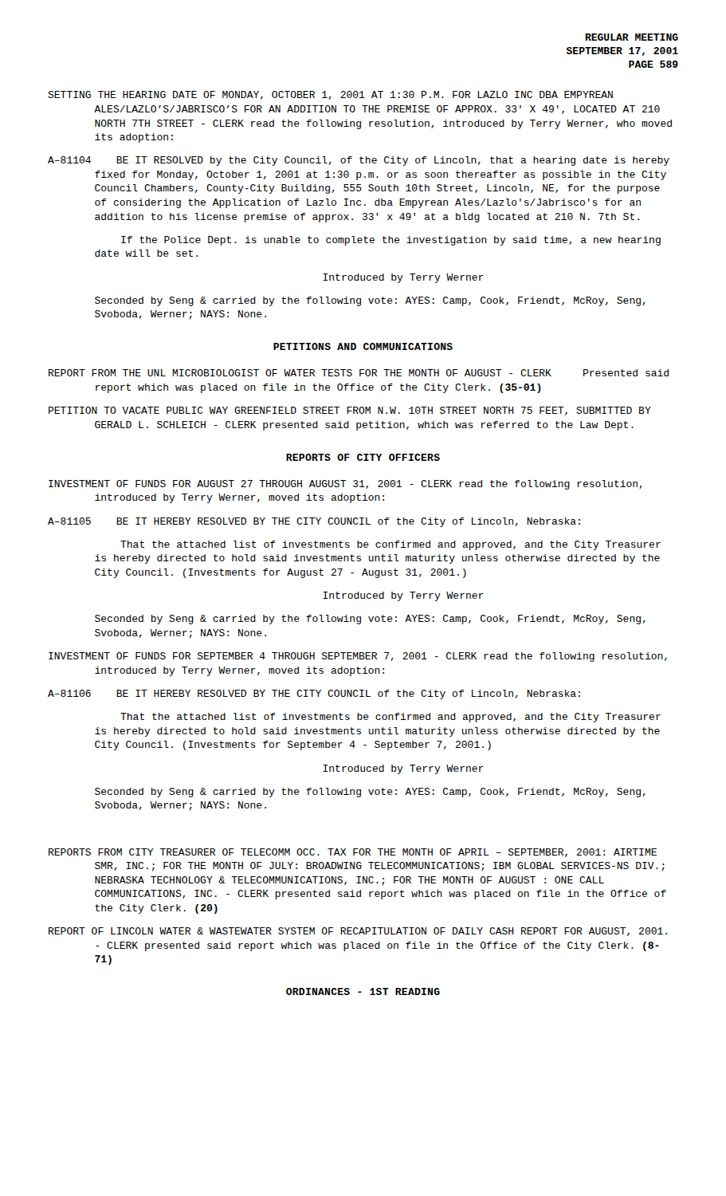REGULAR MEETING
SEPTEMBER 17, 2001
PAGE 589
SETTING THE HEARING DATE OF MONDAY, OCTOBER 1, 2001 AT 1:30 P.M. FOR LAZLO INC DBA EMPYREAN ALES/LAZLO’S/JABRISCO’S FOR AN ADDITION TO THE PREMISE OF APPROX. 33' X 49', LOCATED AT 210 NORTH 7TH STREET - CLERK read the following resolution, introduced by Terry Werner, who moved its adoption:
A–81104 BE IT RESOLVED by the City Council, of the City of Lincoln, that a hearing date is hereby fixed for Monday, October 1, 2001 at 1:30 p.m. or as soon thereafter as possible in the City Council Chambers, County-City Building, 555 South 10th Street, Lincoln, NE, for the purpose of considering the Application of Lazlo Inc. dba Empyrean Ales/Lazlo's/Jabrisco's for an addition to his license premise of approx. 33' x 49' at a bldg located at 210 N. 7th St.
If the Police Dept. is unable to complete the investigation by said time, a new hearing date will be set.
Introduced by Terry Werner
Seconded by Seng & carried by the following vote: AYES: Camp, Cook, Friendt, McRoy, Seng, Svoboda, Werner; NAYS: None.
PETITIONS AND COMMUNICATIONS
REPORT FROM THE UNL MICROBIOLOGIST OF WATER TESTS FOR THE MONTH OF AUGUST - CLERK Presented said report which was placed on file in the Office of the City Clerk. (35-01)
PETITION TO VACATE PUBLIC WAY GREENFIELD STREET FROM N.W. 10TH STREET NORTH 75 FEET, SUBMITTED BY GERALD L. SCHLEICH - CLERK presented said petition, which was referred to the Law Dept.
REPORTS OF CITY OFFICERS
INVESTMENT OF FUNDS FOR AUGUST 27 THROUGH AUGUST 31, 2001 - CLERK read the following resolution, introduced by Terry Werner, moved its adoption:
A–81105 BE IT HEREBY RESOLVED BY THE CITY COUNCIL of the City of Lincoln, Nebraska:
That the attached list of investments be confirmed and approved, and the City Treasurer is hereby directed to hold said investments until maturity unless otherwise directed by the City Council. (Investments for August 27 - August 31, 2001.)
Introduced by Terry Werner
Seconded by Seng & carried by the following vote: AYES: Camp, Cook, Friendt, McRoy, Seng, Svoboda, Werner; NAYS: None.
INVESTMENT OF FUNDS FOR SEPTEMBER 4 THROUGH SEPTEMBER 7, 2001 - CLERK read the following resolution, introduced by Terry Werner, moved its adoption:
A–81106 BE IT HEREBY RESOLVED BY THE CITY COUNCIL of the City of Lincoln, Nebraska:
That the attached list of investments be confirmed and approved, and the City Treasurer is hereby directed to hold said investments until maturity unless otherwise directed by the City Council. (Investments for September 4 - September 7, 2001.)
Introduced by Terry Werner
Seconded by Seng & carried by the following vote: AYES: Camp, Cook, Friendt, McRoy, Seng, Svoboda, Werner; NAYS: None.
REPORTS FROM CITY TREASURER OF TELECOMM OCC. TAX FOR THE MONTH OF APRIL – SEPTEMBER, 2001: AIRTIME SMR, INC.; FOR THE MONTH OF JULY: BROADWING TELECOMMUNICATIONS; IBM GLOBAL SERVICES-NS DIV.; NEBRASKA TECHNOLOGY & TELECOMMUNICATIONS, INC.; FOR THE MONTH OF AUGUST : ONE CALL COMMUNICATIONS, INC. - CLERK presented said report which was placed on file in the Office of the City Clerk. (20)
REPORT OF LINCOLN WATER & WASTEWATER SYSTEM OF RECAPITULATION OF DAILY CASH REPORT FOR AUGUST, 2001. - CLERK presented said report which was placed on file in the Office of the City Clerk. (8-71)
ORDINANCES - 1ST READING